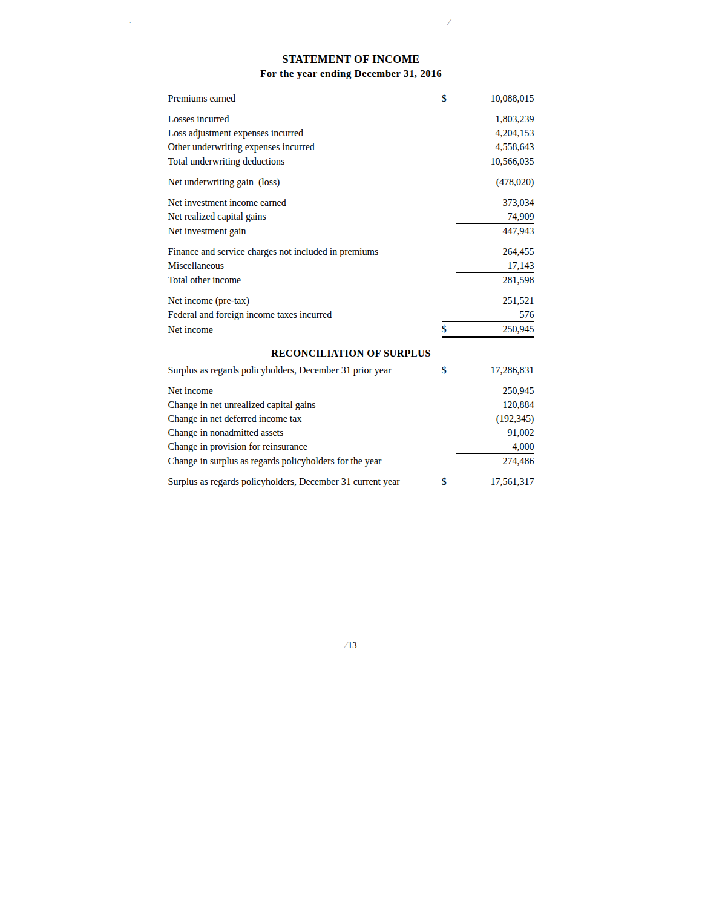·
⁄
STATEMENT OF INCOME For the year ending December 31, 2016
| Premiums earned | $ | 10,088,015 |
| Losses incurred | | 1,803,239 |
| Loss adjustment expenses incurred | | 4,204,153 |
| Other underwriting expenses incurred | | 4,558,643 |
| Total underwriting deductions | | 10,566,035 |
| Net underwriting gain (loss) | | (478,020) |
| Net investment income earned | | 373,034 |
| Net realized capital gains | | 74,909 |
| Net investment gain | | 447,943 |
| Finance and service charges not included in premiums | | 264,455 |
| Miscellaneous | | 17,143 |
| Total other income | | 281,598 |
| Net income (pre-tax) | | 251,521 |
| Federal and foreign income taxes incurred | | 576 |
| Net income | $ | 250,945 |
| RECONCILIATION OF SURPLUS |
| Surplus as regards policyholders, December 31 prior year | $ | 17,286,831 |
| Net income | | 250,945 |
| Change in net unrealized capital gains | | 120,884 |
| Change in net deferred income tax | | (192,345) |
| Change in nonadmitted assets | | 91,002 |
| Change in provision for reinsurance | | 4,000 |
| Change in surplus as regards policyholders for the year | | 274,486 |
| Surplus as regards policyholders, December 31 current year | $ | 17,561,317 |
⁄13